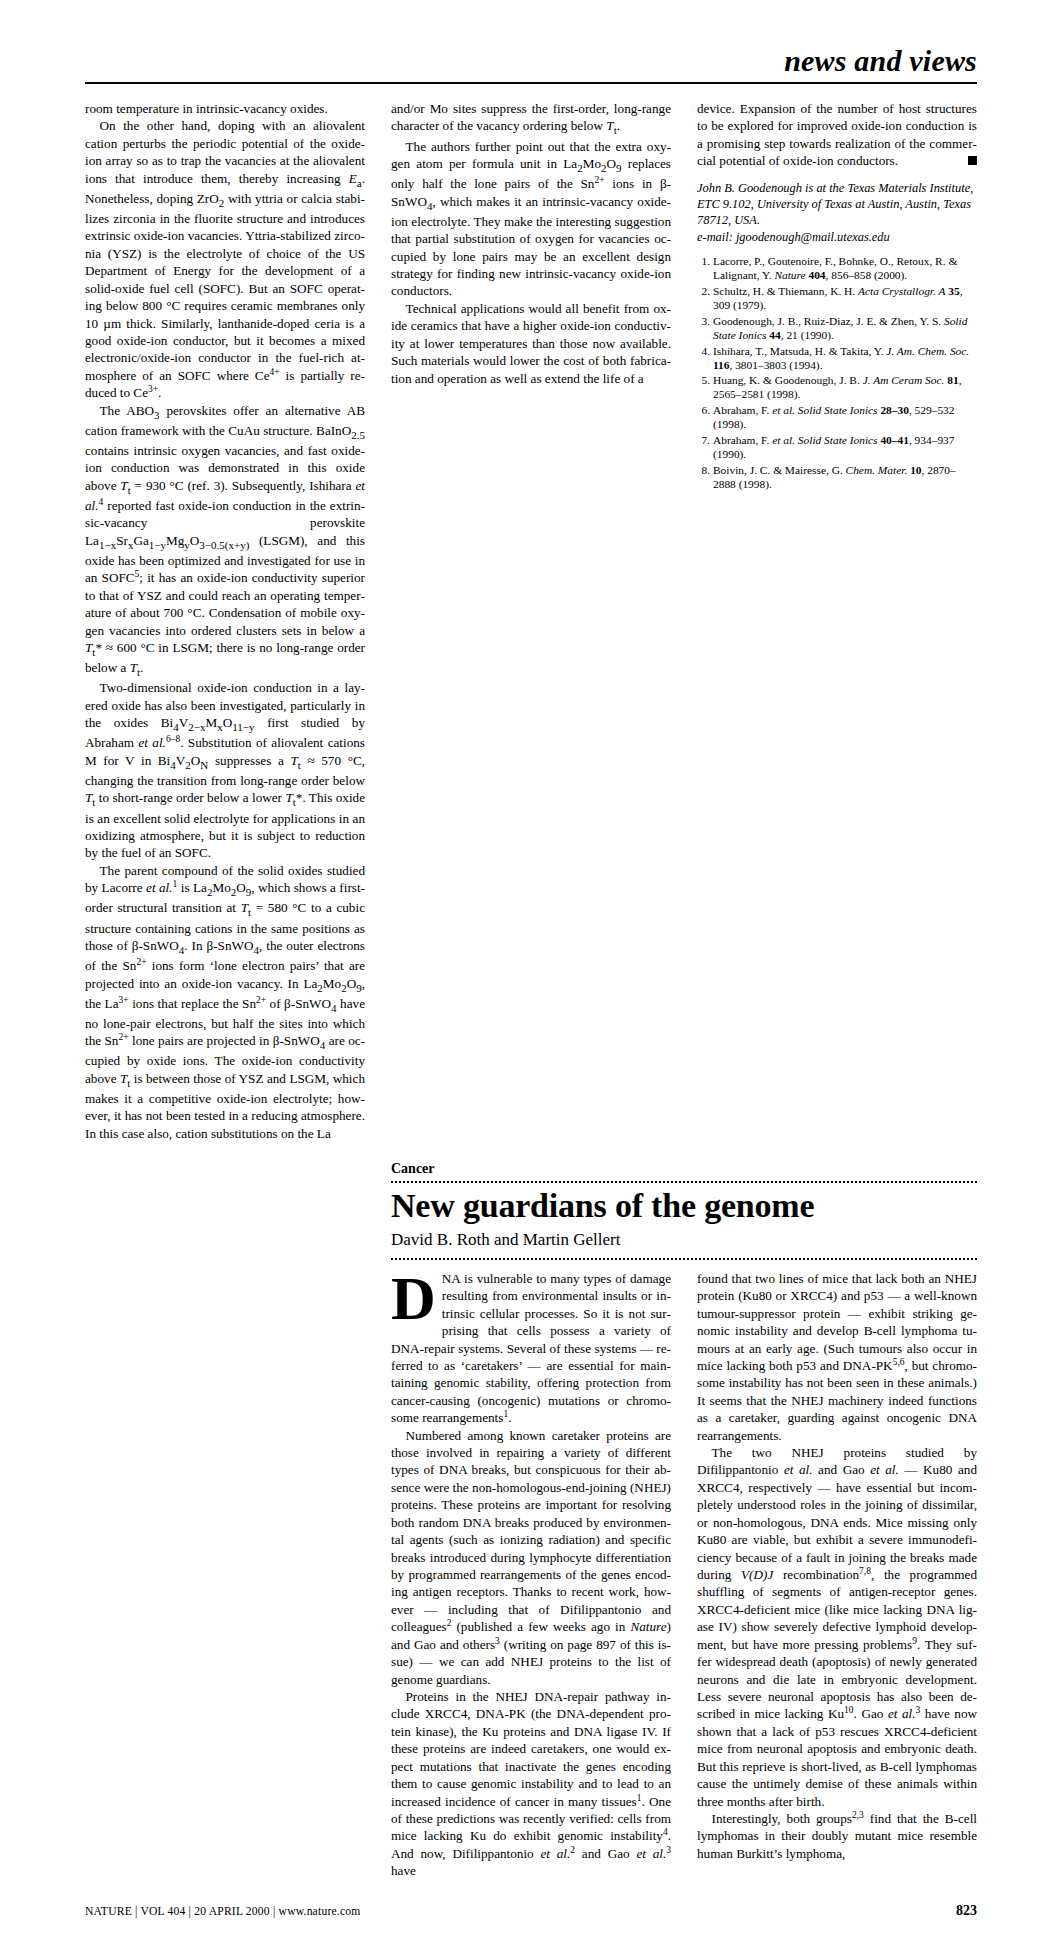news and views
room temperature in intrinsic-vacancy oxides.
On the other hand, doping with an aliovalent cation perturbs the periodic potential of the oxide-ion array so as to trap the vacancies at the aliovalent ions that introduce them, thereby increasing Ea. Nonetheless, doping ZrO2 with yttria or calcia stabilizes zirconia in the fluorite structure and introduces extrinsic oxide-ion vacancies. Yttria-stabilized zirconia (YSZ) is the electrolyte of choice of the US Department of Energy for the development of a solid-oxide fuel cell (SOFC). But an SOFC operating below 800 °C requires ceramic membranes only 10 µm thick. Similarly, lanthanide-doped ceria is a good oxide-ion conductor, but it becomes a mixed electronic/oxide-ion conductor in the fuel-rich atmosphere of an SOFC where Ce4+ is partially reduced to Ce3+.
The ABO3 perovskites offer an alternative AB cation framework with the CuAu structure. BaInO2.5 contains intrinsic oxygen vacancies, and fast oxide-ion conduction was demonstrated in this oxide above Tt = 930 °C (ref. 3). Subsequently, Ishihara et al.4 reported fast oxide-ion conduction in the extrinsic-vacancy perovskite La1−xSrxGa1−yMgyO3−0.5(x+y) (LSGM), and this oxide has been optimized and investigated for use in an SOFC5; it has an oxide-ion conductivity superior to that of YSZ and could reach an operating temperature of about 700 °C. Condensation of mobile oxygen vacancies into ordered clusters sets in below a Tt* ≈ 600 °C in LSGM; there is no long-range order below a Tt.
Two-dimensional oxide-ion conduction in a layered oxide has also been investigated, particularly in the oxides Bi4V2−xMxO11−y first studied by Abraham et al.6–8. Substitution of aliovalent cations M for V in Bi4V2ON suppresses a Tt ≈ 570 °C, changing the transition from long-range order below Tt to short-range order below a lower Tt*. This oxide is an excellent solid electrolyte for applications in an oxidizing atmosphere, but it is subject to reduction by the fuel of an SOFC.
The parent compound of the solid oxides studied by Lacorre et al.1 is La2Mo2O9, which shows a first-order structural transition at Tt = 580 °C to a cubic structure containing cations in the same positions as those of β-SnWO4. In β-SnWO4, the outer electrons of the Sn2+ ions form ‘lone electron pairs’ that are projected into an oxide-ion vacancy. In La2Mo2O9, the La3+ ions that replace the Sn2+ of β-SnWO4 have no lone-pair electrons, but half the sites into which the Sn2+ lone pairs are projected in β-SnWO4 are occupied by oxide ions. The oxide-ion conductivity above Tt is between those of YSZ and LSGM, which makes it a competitive oxide-ion electrolyte; however, it has not been tested in a reducing atmosphere. In this case also, cation substitutions on the La
and/or Mo sites suppress the first-order, long-range character of the vacancy ordering below Tt.
The authors further point out that the extra oxygen atom per formula unit in La2Mo2O9 replaces only half the lone pairs of the Sn2+ ions in β-SnWO4, which makes it an intrinsic-vacancy oxide-ion electrolyte. They make the interesting suggestion that partial substitution of oxygen for vacancies occupied by lone pairs may be an excellent design strategy for finding new intrinsic-vacancy oxide-ion conductors.
Technical applications would all benefit from oxide ceramics that have a higher oxide-ion conductivity at lower temperatures than those now available. Such materials would lower the cost of both fabrication and operation as well as extend the life of a
device. Expansion of the number of host structures to be explored for improved oxide-ion conduction is a promising step towards realization of the commercial potential of oxide-ion conductors.
John B. Goodenough is at the Texas Materials Institute, ETC 9.102, University of Texas at Austin, Austin, Texas 78712, USA.
e-mail: jgoodenough@mail.utexas.edu
Lacorre, P., Goutenoire, F., Bohnke, O., Retoux, R. & Lalignant, Y. Nature 404, 856–858 (2000).
Schultz, H. & Thiemann, K. H. Acta Crystallogr. A 35, 309 (1979).
Goodenough, J. B., Ruiz-Diaz, J. E. & Zhen, Y. S. Solid State Ionics 44, 21 (1990).
Ishihara, T., Matsuda, H. & Takita, Y. J. Am. Chem. Soc. 116, 3801–3803 (1994).
Huang, K. & Goodenough, J. B. J. Am Ceram Soc. 81, 2565–2581 (1998).
Abraham, F. et al. Solid State Ionics 28–30, 529–532 (1998).
Abraham, F. et al. Solid State Ionics 40–41, 934–937 (1990).
Boivin, J. C. & Mairesse, G. Chem. Mater. 10, 2870–2888 (1998).
Cancer
New guardians of the genome
David B. Roth and Martin Gellert
DNA is vulnerable to many types of damage resulting from environmental insults or intrinsic cellular processes. So it is not surprising that cells possess a variety of DNA-repair systems. Several of these systems — referred to as ‘caretakers’ — are essential for maintaining genomic stability, offering protection from cancer-causing (oncogenic) mutations or chromosome rearrangements1.
Numbered among known caretaker proteins are those involved in repairing a variety of different types of DNA breaks, but conspicuous for their absence were the non-homologous-end-joining (NHEJ) proteins. These proteins are important for resolving both random DNA breaks produced by environmental agents (such as ionizing radiation) and specific breaks introduced during lymphocyte differentiation by programmed rearrangements of the genes encoding antigen receptors. Thanks to recent work, however — including that of Difilippantonio and colleagues2 (published a few weeks ago in Nature) and Gao and others3 (writing on page 897 of this issue) — we can add NHEJ proteins to the list of genome guardians.
Proteins in the NHEJ DNA-repair pathway include XRCC4, DNA-PK (the DNA-dependent protein kinase), the Ku proteins and DNA ligase IV. If these proteins are indeed caretakers, one would expect mutations that inactivate the genes encoding them to cause genomic instability and to lead to an increased incidence of cancer in many tissues1. One of these predictions was recently verified: cells from mice lacking Ku do exhibit genomic instability4. And now, Difilippantonio et al.2 and Gao et al.3 have
found that two lines of mice that lack both an NHEJ protein (Ku80 or XRCC4) and p53 — a well-known tumour-suppressor protein — exhibit striking genomic instability and develop B-cell lymphoma tumours at an early age. (Such tumours also occur in mice lacking both p53 and DNA-PK5,6, but chromosome instability has not been seen in these animals.) It seems that the NHEJ machinery indeed functions as a caretaker, guarding against oncogenic DNA rearrangements.
The two NHEJ proteins studied by Difilippantonio et al. and Gao et al. — Ku80 and XRCC4, respectively — have essential but incompletely understood roles in the joining of dissimilar, or non-homologous, DNA ends. Mice missing only Ku80 are viable, but exhibit a severe immunodeficiency because of a fault in joining the breaks made during V(D)J recombination7,8, the programmed shuffling of segments of antigen-receptor genes. XRCC4-deficient mice (like mice lacking DNA ligase IV) show severely defective lymphoid development, but have more pressing problems9. They suffer widespread death (apoptosis) of newly generated neurons and die late in embryonic development. Less severe neuronal apoptosis has also been described in mice lacking Ku10. Gao et al.3 have now shown that a lack of p53 rescues XRCC4-deficient mice from neuronal apoptosis and embryonic death. But this reprieve is short-lived, as B-cell lymphomas cause the untimely demise of these animals within three months after birth.
Interestingly, both groups2,3 find that the B-cell lymphomas in their doubly mutant mice resemble human Burkitt’s lymphoma,
NATURE | VOL 404 | 20 APRIL 2000 | www.nature.com
823